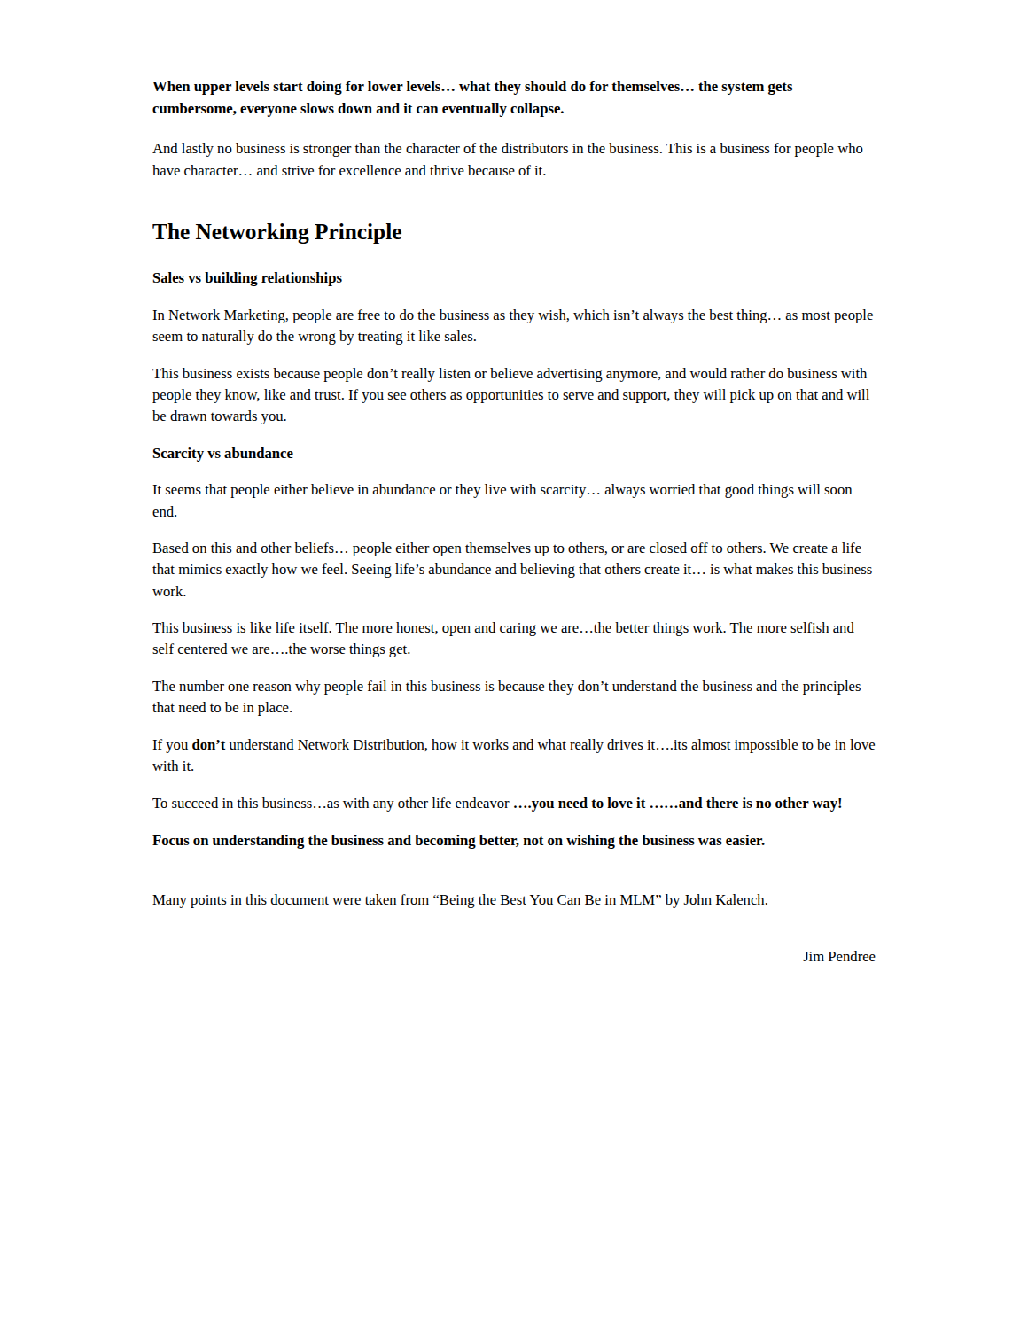When upper levels start doing for lower levels… what they should do for themselves… the system gets cumbersome, everyone slows down and it can eventually collapse.
And lastly no business is stronger than the character of the distributors in the business. This is a business for people who have character… and strive for excellence and thrive because of it.
The Networking Principle
Sales vs building relationships
In Network Marketing, people are free to do the business as they wish, which isn’t always the best thing… as most people seem to naturally do the wrong by treating it like sales.
This business exists because people don’t really listen or believe advertising anymore, and would rather do business with people they know, like and trust. If you see others as opportunities to serve and support, they will pick up on that and will be drawn towards you.
Scarcity vs abundance
It seems that people either believe in abundance or they live with scarcity… always worried that good things will soon end.
Based on this and other beliefs… people either open themselves up to others, or are closed off to others. We create a life that mimics exactly how we feel. Seeing life’s abundance and believing that others create it… is what makes this business work.
This business is like life itself. The more honest, open and caring we are…the better things work. The more selfish and self centered we are….the worse things get.
The number one reason why people fail in this business is because they don’t understand the business and the principles that need to be in place.
If you don’t understand Network Distribution, how it works and what really drives it….its almost impossible to be in love with it.
To succeed in this business…as with any other life endeavor ….you need to love it ……and there is no other way!
Focus on understanding the business and becoming better, not on wishing the business was easier.
Many points in this document were taken from “Being the Best You Can Be in MLM” by John Kalench.
Jim Pendree